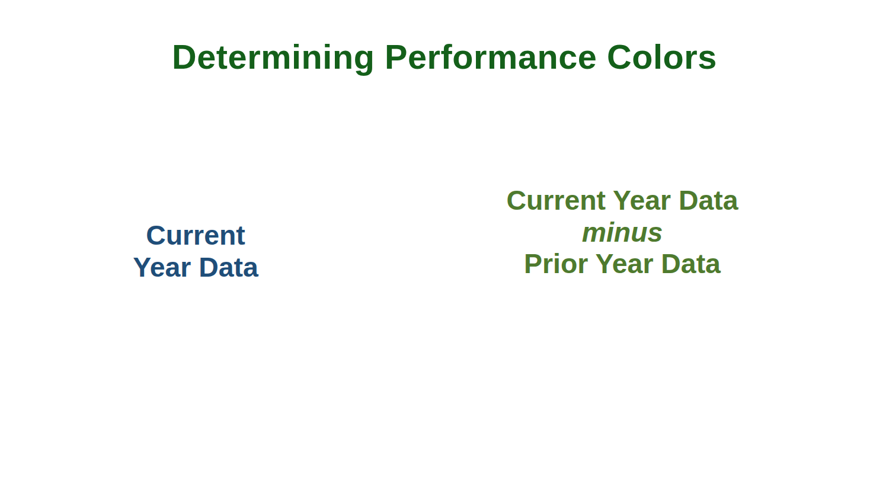Determining Performance Colors
Current
Year Data
Current Year Data minus Prior Year Data